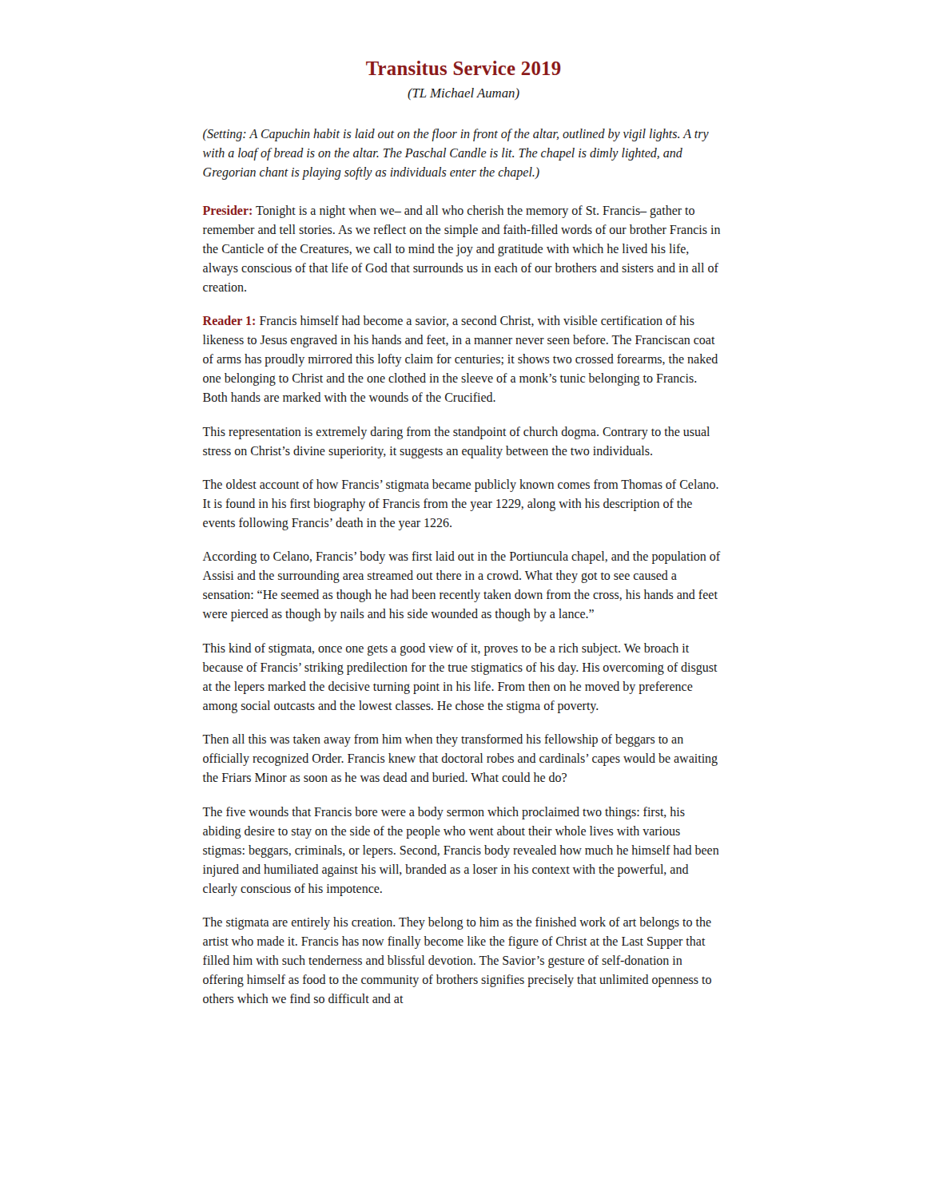Transitus Service 2019
(TL Michael Auman)
(Setting: A Capuchin habit is laid out on the floor in front of the altar, outlined by vigil lights. A try with a loaf of bread is on the altar. The Paschal Candle is lit. The chapel is dimly lighted, and Gregorian chant is playing softly as individuals enter the chapel.)
Presider: Tonight is a night when we– and all who cherish the memory of St. Francis– gather to remember and tell stories. As we reflect on the simple and faith-filled words of our brother Francis in the Canticle of the Creatures, we call to mind the joy and gratitude with which he lived his life, always conscious of that life of God that surrounds us in each of our brothers and sisters and in all of creation.
Reader 1: Francis himself had become a savior, a second Christ, with visible certification of his likeness to Jesus engraved in his hands and feet, in a manner never seen before. The Franciscan coat of arms has proudly mirrored this lofty claim for centuries; it shows two crossed forearms, the naked one belonging to Christ and the one clothed in the sleeve of a monk’s tunic belonging to Francis. Both hands are marked with the wounds of the Crucified.
This representation is extremely daring from the standpoint of church dogma. Contrary to the usual stress on Christ’s divine superiority, it suggests an equality between the two individuals.
The oldest account of how Francis’ stigmata became publicly known comes from Thomas of Celano. It is found in his first biography of Francis from the year 1229, along with his description of the events following Francis’ death in the year 1226.
According to Celano, Francis’ body was first laid out in the Portiuncula chapel, and the population of Assisi and the surrounding area streamed out there in a crowd. What they got to see caused a sensation: “He seemed as though he had been recently taken down from the cross, his hands and feet were pierced as though by nails and his side wounded as though by a lance.”
This kind of stigmata, once one gets a good view of it, proves to be a rich subject. We broach it because of Francis’ striking predilection for the true stigmatics of his day. His overcoming of disgust at the lepers marked the decisive turning point in his life. From then on he moved by preference among social outcasts and the lowest classes. He chose the stigma of poverty.
Then all this was taken away from him when they transformed his fellowship of beggars to an officially recognized Order. Francis knew that doctoral robes and cardinals’ capes would be awaiting the Friars Minor as soon as he was dead and buried. What could he do?
The five wounds that Francis bore were a body sermon which proclaimed two things: first, his abiding desire to stay on the side of the people who went about their whole lives with various stigmas: beggars, criminals, or lepers. Second, Francis body revealed how much he himself had been injured and humiliated against his will, branded as a loser in his context with the powerful, and clearly conscious of his impotence.
The stigmata are entirely his creation. They belong to him as the finished work of art belongs to the artist who made it. Francis has now finally become like the figure of Christ at the Last Supper that filled him with such tenderness and blissful devotion. The Savior’s gesture of self-donation in offering himself as food to the community of brothers signifies precisely that unlimited openness to others which we find so difficult and at